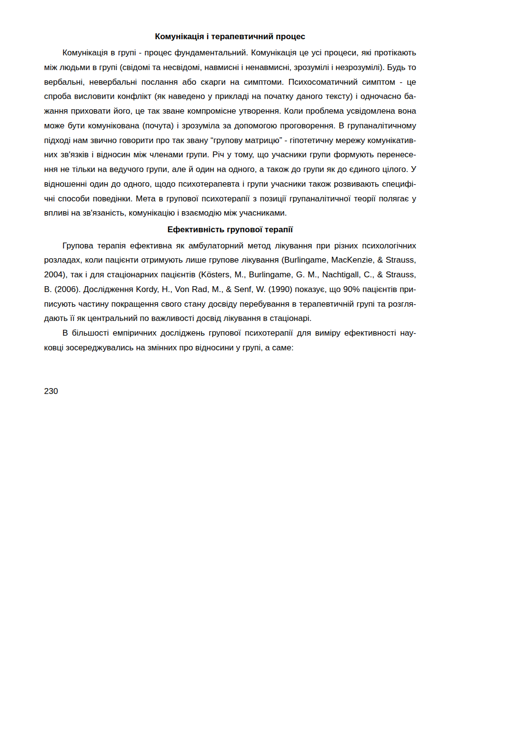Комунікація і терапевтичний процес
Комунікація в групі - процес фундаментальний. Комунікація це усі процеси, які протікають між людьми в групі (свідомі та несвідомі, навмисні і ненавмисні, зрозумілі і незрозумілі). Будь то вербальні, невербальні послання або скарги на симптоми. Психосоматичний симптом - це спроба висловити конфлікт (як наведено у прикладі на початку даного тексту) і одночасно бажання приховати його, це так зване компромісне утворення. Коли проблема усвідомлена вона може бути комунікована (почута) і зрозуміла за допомогою проговорення. В групаналітичному підході нам звично говорити про так звану “групову матрицю” - гіпотетичну мережу комунікативних зв'язків і відносин між членами групи. Річ у тому, що учасники групи формують перенесення не тільки на ведучого групи, але й один на одного, а також до групи як до єдиного цілого. У відношенні один до одного, щодо психотерапевта і групи учасники також розвивають специфічні способи поведінки. Мета в групової психотерапії з позиції групаналітичної теорії полягає у впливі на зв'язаність, комунікацію і взаємодію між учасниками.
Ефективність групової терапії
Групова терапія ефективна як амбулаторний метод лікування при різних психологічних розладах, коли пацієнти отримують лише групове лікування (Burlingame, MacKenzie, & Strauss, 2004), так і для стаціонарних пацієнтів (Kösters, M., Burlingame, G. M., Nachtigall, C., & Strauss, B. (2006). Дослідження Kordy, H., Von Rad, M., & Senf, W. (1990) показує, що 90% пацієнтів приписують частину покращення свого стану досвіду перебування в терапевтичній групі та розглядають її як центральний по важливості досвід лікування в стаціонарі.
В більшості емпіричних досліджень групової психотерапії для виміру ефективності науковці зосереджувались на змінних про відносини у групі, а саме:
230